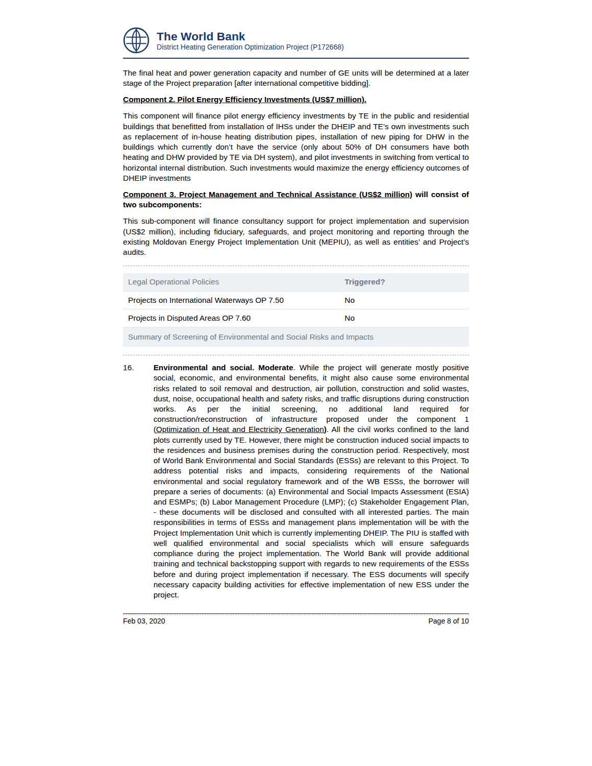The World Bank
District Heating Generation Optimization Project (P172668)
The final heat and power generation capacity and number of GE units will be determined at a later stage of the Project preparation [after international competitive bidding].
Component 2. Pilot Energy Efficiency Investments (US$7 million).
This component will finance pilot energy efficiency investments by TE in the public and residential buildings that benefitted from installation of IHSs under the DHEIP and TE’s own investments such as replacement of in-house heating distribution pipes, installation of new piping for DHW in the buildings which currently don’t have the service (only about 50% of DH consumers have both heating and DHW provided by TE via DH system), and pilot investments in switching from vertical to horizontal internal distribution. Such investments would maximize the energy efficiency outcomes of DHEIP investments
Component 3. Project Management and Technical Assistance (US$2 million) will consist of two subcomponents:
This sub-component will finance consultancy support for project implementation and supervision (US$2 million), including fiduciary, safeguards, and project monitoring and reporting through the existing Moldovan Energy Project Implementation Unit (MEPIU), as well as entities’ and Project’s audits.
| Legal Operational Policies | Triggered? |
| --- | --- |
| Projects on International Waterways OP 7.50 | No |
| Projects in Disputed Areas OP 7.60 | No |
Summary of Screening of Environmental and Social Risks and Impacts
16.
Environmental and social. Moderate. While the project will generate mostly positive social, economic, and environmental benefits, it might also cause some environmental risks related to soil removal and destruction, air pollution, construction and solid wastes, dust, noise, occupational health and safety risks, and traffic disruptions during construction works. As per the initial screening, no additional land required for construction/reconstruction of infrastructure proposed under the component 1 (Optimization of Heat and Electricity Generation). All the civil works confined to the land plots currently used by TE. However, there might be construction induced social impacts to the residences and business premises during the construction period. Respectively, most of World Bank Environmental and Social Standards (ESSs) are relevant to this Project. To address potential risks and impacts, considering requirements of the National environmental and social regulatory framework and of the WB ESSs, the borrower will prepare a series of documents: (a) Environmental and Social Impacts Assessment (ESIA) and ESMPs; (b) Labor Management Procedure (LMP); (c) Stakeholder Engagement Plan, - these documents will be disclosed and consulted with all interested parties. The main responsibilities in terms of ESSs and management plans implementation will be with the Project Implementation Unit which is currently implementing DHEIP. The PIU is staffed with well qualified environmental and social specialists which will ensure safeguards compliance during the project implementation. The World Bank will provide additional training and technical backstopping support with regards to new requirements of the ESSs before and during project implementation if necessary. The ESS documents will specify necessary capacity building activities for effective implementation of new ESS under the project.
Feb 03, 2020
Page 8 of 10